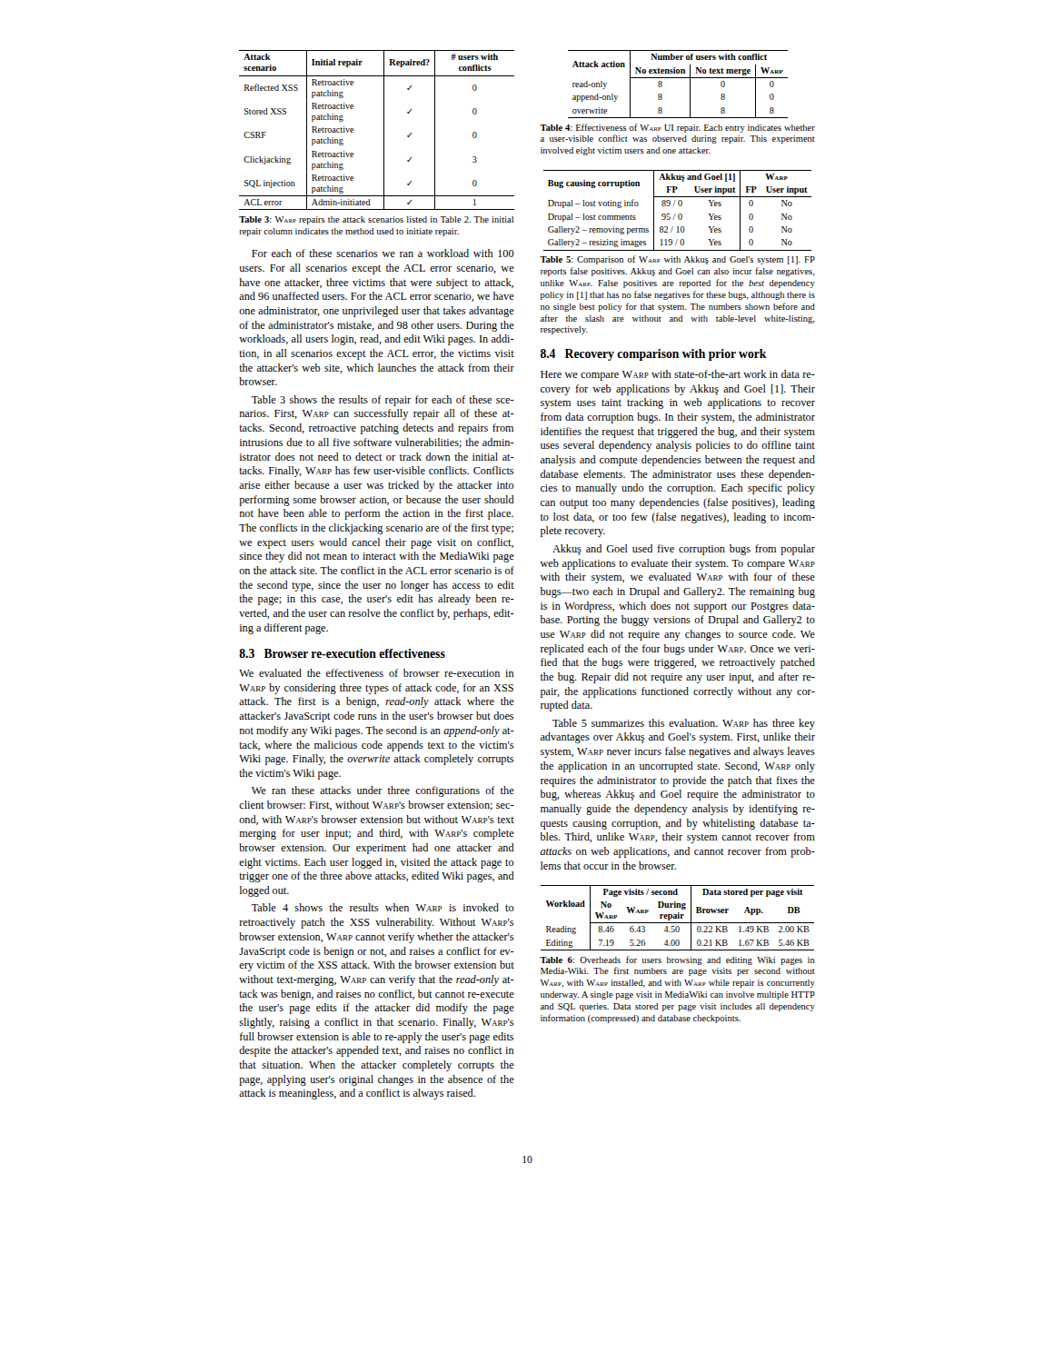| Attack scenario | Initial repair | Repaired? | # users with conflicts |
| --- | --- | --- | --- |
| Reflected XSS | Retroactive patching | ✓ | 0 |
| Stored XSS | Retroactive patching | ✓ | 0 |
| CSRF | Retroactive patching | ✓ | 0 |
| Clickjacking | Retroactive patching | ✓ | 3 |
| SQL injection | Retroactive patching | ✓ | 0 |
| ACL error | Admin-initiated | ✓ | 1 |
Table 3: Warp repairs the attack scenarios listed in Table 2. The initial repair column indicates the method used to initiate repair.
For each of these scenarios we ran a workload with 100 users. For all scenarios except the ACL error scenario, we have one attacker, three victims that were subject to attack, and 96 unaffected users. For the ACL error scenario, we have one administrator, one unprivileged user that takes advantage of the administrator's mistake, and 98 other users. During the workloads, all users login, read, and edit Wiki pages. In addition, in all scenarios except the ACL error, the victims visit the attacker's web site, which launches the attack from their browser.
Table 3 shows the results of repair for each of these scenarios. First, Warp can successfully repair all of these attacks. Second, retroactive patching detects and repairs from intrusions due to all five software vulnerabilities; the administrator does not need to detect or track down the initial attacks. Finally, Warp has few user-visible conflicts. Conflicts arise either because a user was tricked by the attacker into performing some browser action, or because the user should not have been able to perform the action in the first place. The conflicts in the clickjacking scenario are of the first type; we expect users would cancel their page visit on conflict, since they did not mean to interact with the MediaWiki page on the attack site. The conflict in the ACL error scenario is of the second type, since the user no longer has access to edit the page; in this case, the user's edit has already been reverted, and the user can resolve the conflict by, perhaps, editing a different page.
8.3 Browser re-execution effectiveness
We evaluated the effectiveness of browser re-execution in Warp by considering three types of attack code, for an XSS attack. The first is a benign, read-only attack where the attacker's JavaScript code runs in the user's browser but does not modify any Wiki pages. The second is an append-only attack, where the malicious code appends text to the victim's Wiki page. Finally, the overwrite attack completely corrupts the victim's Wiki page.
We ran these attacks under three configurations of the client browser: First, without Warp's browser extension; second, with Warp's browser extension but without Warp's text merging for user input; and third, with Warp's complete browser extension. Our experiment had one attacker and eight victims. Each user logged in, visited the attack page to trigger one of the three above attacks, edited Wiki pages, and logged out.
Table 4 shows the results when Warp is invoked to retroactively patch the XSS vulnerability. Without Warp's browser extension, Warp cannot verify whether the attacker's JavaScript code is benign or not, and raises a conflict for every victim of the XSS attack. With the browser extension but without text-merging, Warp can verify that the read-only attack was benign, and raises no conflict, but cannot re-execute the user's page edits if the attacker did modify the page slightly, raising a conflict in that scenario. Finally, Warp's full browser extension is able to re-apply the user's page edits despite the attacker's appended text, and raises no conflict in that situation. When the attacker completely corrupts the page, applying user's original changes in the absence of the attack is meaningless, and a conflict is always raised.
| Attack action | Number of users with conflict |
| --- | --- |
| No extension | No text merge | Warp |
| read-only | 8 | 0 | 0 |
| append-only | 8 | 8 | 0 |
| overwrite | 8 | 8 | 8 |
Table 4: Effectiveness of Warp UI repair. Each entry indicates whether a user-visible conflict was observed during repair. This experiment involved eight victim users and one attacker.
| Bug causing corruption | Akkuş and Goel [1] | Warp |
| --- | --- | --- |
| FP | User input | FP | User input |
| Drupal – lost voting info | 89 / 0 | Yes | 0 | No |
| Drupal – lost comments | 95 / 0 | Yes | 0 | No |
| Gallery2 – removing perms | 82 / 10 | Yes | 0 | No |
| Gallery2 – resizing images | 119 / 0 | Yes | 0 | No |
Table 5: Comparison of Warp with Akkuş and Goel's system [1]. FP reports false positives. Akkuş and Goel can also incur false negatives, unlike Warp. False positives are reported for the best dependency policy in [1] that has no false negatives for these bugs, although there is no single best policy for that system. The numbers shown before and after the slash are without and with table-level white-listing, respectively.
8.4 Recovery comparison with prior work
Here we compare Warp with state-of-the-art work in data recovery for web applications by Akkuş and Goel [1]. Their system uses taint tracking in web applications to recover from data corruption bugs. In their system, the administrator identifies the request that triggered the bug, and their system uses several dependency analysis policies to do offline taint analysis and compute dependencies between the request and database elements. The administrator uses these dependencies to manually undo the corruption. Each specific policy can output too many dependencies (false positives), leading to lost data, or too few (false negatives), leading to incomplete recovery.
Akkuş and Goel used five corruption bugs from popular web applications to evaluate their system. To compare Warp with their system, we evaluated Warp with four of these bugs—two each in Drupal and Gallery2. The remaining bug is in Wordpress, which does not support our Postgres database. Porting the buggy versions of Drupal and Gallery2 to use Warp did not require any changes to source code. We replicated each of the four bugs under Warp. Once we verified that the bugs were triggered, we retroactively patched the bug. Repair did not require any user input, and after repair, the applications functioned correctly without any corrupted data.
Table 5 summarizes this evaluation. Warp has three key advantages over Akkuş and Goel's system. First, unlike their system, Warp never incurs false negatives and always leaves the application in an uncorrupted state. Second, Warp only requires the administrator to provide the patch that fixes the bug, whereas Akkuş and Goel require the administrator to manually guide the dependency analysis by identifying requests causing corruption, and by whitelisting database tables. Third, unlike Warp, their system cannot recover from attacks on web applications, and cannot recover from problems that occur in the browser.
| Workload | Page visits / second | Data stored per page visit |
| --- | --- | --- |
| No Warp | Warp | During repair | Browser | App. | DB |
| Reading | 8.46 | 6.43 | 4.50 | 0.22 KB | 1.49 KB | 2.00 KB |
| Editing | 7.19 | 5.26 | 4.00 | 0.21 KB | 1.67 KB | 5.46 KB |
Table 6: Overheads for users browsing and editing Wiki pages in Media-Wiki. The first numbers are page visits per second without Warp, with Warp installed, and with Warp while repair is concurrently underway. A single page visit in MediaWiki can involve multiple HTTP and SQL queries. Data stored per page visit includes all dependency information (compressed) and database checkpoints.
10